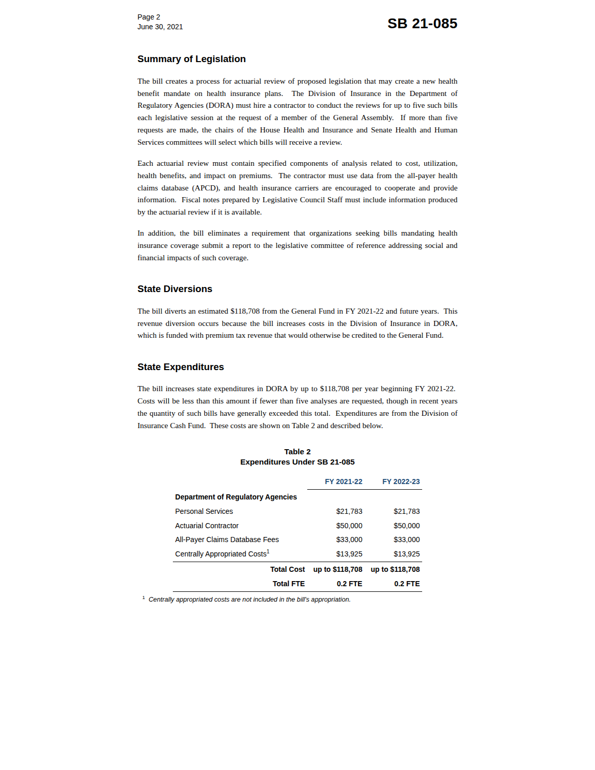Page 2
June 30, 2021
SB 21-085
Summary of Legislation
The bill creates a process for actuarial review of proposed legislation that may create a new health benefit mandate on health insurance plans. The Division of Insurance in the Department of Regulatory Agencies (DORA) must hire a contractor to conduct the reviews for up to five such bills each legislative session at the request of a member of the General Assembly. If more than five requests are made, the chairs of the House Health and Insurance and Senate Health and Human Services committees will select which bills will receive a review.
Each actuarial review must contain specified components of analysis related to cost, utilization, health benefits, and impact on premiums. The contractor must use data from the all-payer health claims database (APCD), and health insurance carriers are encouraged to cooperate and provide information. Fiscal notes prepared by Legislative Council Staff must include information produced by the actuarial review if it is available.
In addition, the bill eliminates a requirement that organizations seeking bills mandating health insurance coverage submit a report to the legislative committee of reference addressing social and financial impacts of such coverage.
State Diversions
The bill diverts an estimated $118,708 from the General Fund in FY 2021-22 and future years. This revenue diversion occurs because the bill increases costs in the Division of Insurance in DORA, which is funded with premium tax revenue that would otherwise be credited to the General Fund.
State Expenditures
The bill increases state expenditures in DORA by up to $118,708 per year beginning FY 2021-22. Costs will be less than this amount if fewer than five analyses are requested, though in recent years the quantity of such bills have generally exceeded this total. Expenditures are from the Division of Insurance Cash Fund. These costs are shown on Table 2 and described below.
Table 2
Expenditures Under SB 21-085
| | FY 2021-22 | FY 2022-23 |
| --- | --- | --- |
| Department of Regulatory Agencies | | |
| Personal Services | $21,783 | $21,783 |
| Actuarial Contractor | $50,000 | $50,000 |
| All-Payer Claims Database Fees | $33,000 | $33,000 |
| Centrally Appropriated Costs 1 | $13,925 | $13,925 |
| Total Cost | up to $118,708 | up to $118,708 |
| Total FTE | 0.2 FTE | 0.2 FTE |
1 Centrally appropriated costs are not included in the bill's appropriation.